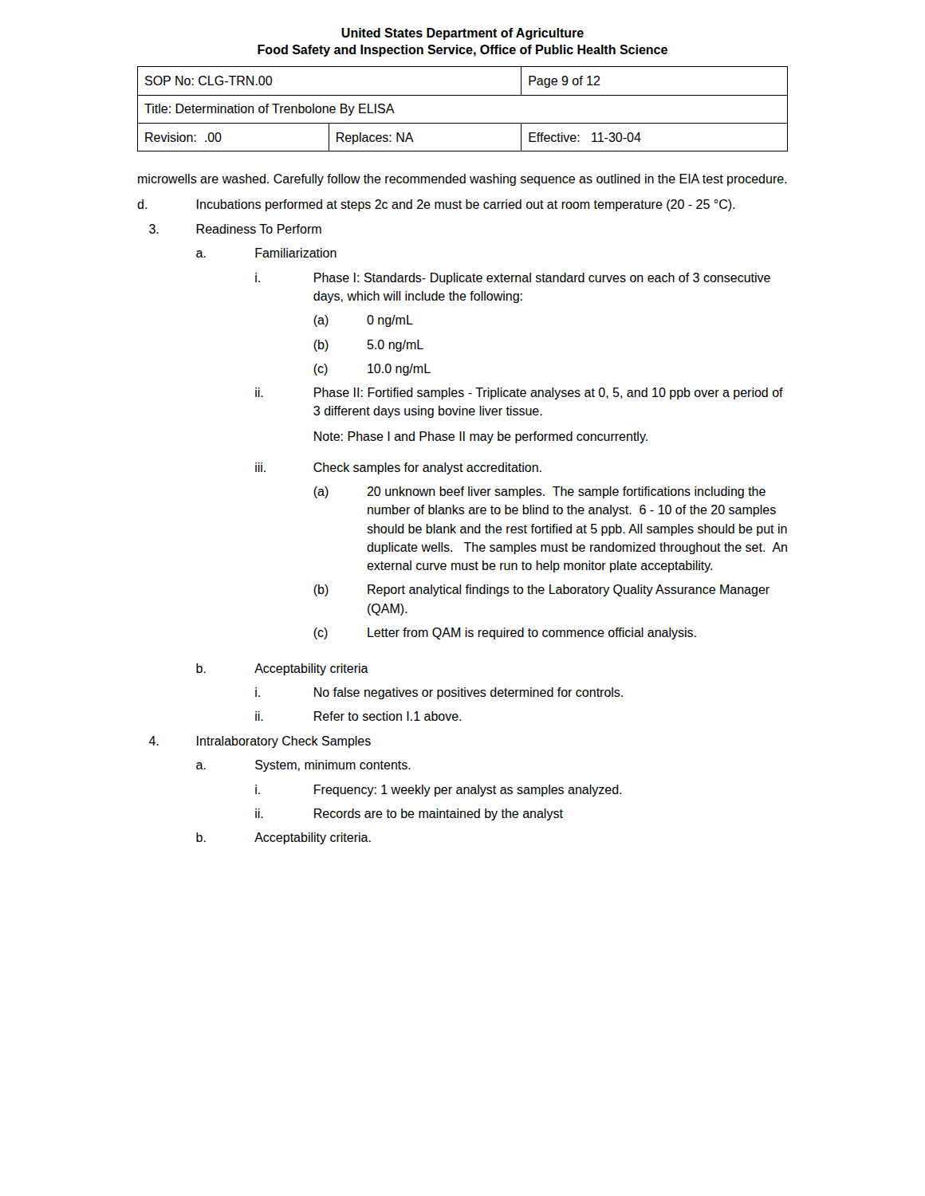United States Department of Agriculture
Food Safety and Inspection Service, Office of Public Health Science
| SOP No: CLG-TRN.00 | Page 9 of 12 |
| Title: Determination of Trenbolone By ELISA |
| Revision: .00 | Replaces: NA | Effective: 11-30-04 |
microwells are washed. Carefully follow the recommended washing sequence as outlined in the EIA test procedure.
d. Incubations performed at steps 2c and 2e must be carried out at room temperature (20 - 25 °C).
3. Readiness To Perform
a. Familiarization
i. Phase I: Standards- Duplicate external standard curves on each of 3 consecutive days, which will include the following:
(a) 0 ng/mL
(b) 5.0 ng/mL
(c) 10.0 ng/mL
ii. Phase II: Fortified samples - Triplicate analyses at 0, 5, and 10 ppb over a period of 3 different days using bovine liver tissue.
Note: Phase I and Phase II may be performed concurrently.
iii. Check samples for analyst accreditation.
(a) 20 unknown beef liver samples. The sample fortifications including the number of blanks are to be blind to the analyst. 6 - 10 of the 20 samples should be blank and the rest fortified at 5 ppb. All samples should be put in duplicate wells. The samples must be randomized throughout the set. An external curve must be run to help monitor plate acceptability.
(b) Report analytical findings to the Laboratory Quality Assurance Manager (QAM).
(c) Letter from QAM is required to commence official analysis.
b. Acceptability criteria
i. No false negatives or positives determined for controls.
ii. Refer to section I.1 above.
4. Intralaboratory Check Samples
a. System, minimum contents.
i. Frequency: 1 weekly per analyst as samples analyzed.
ii. Records are to be maintained by the analyst
b. Acceptability criteria.